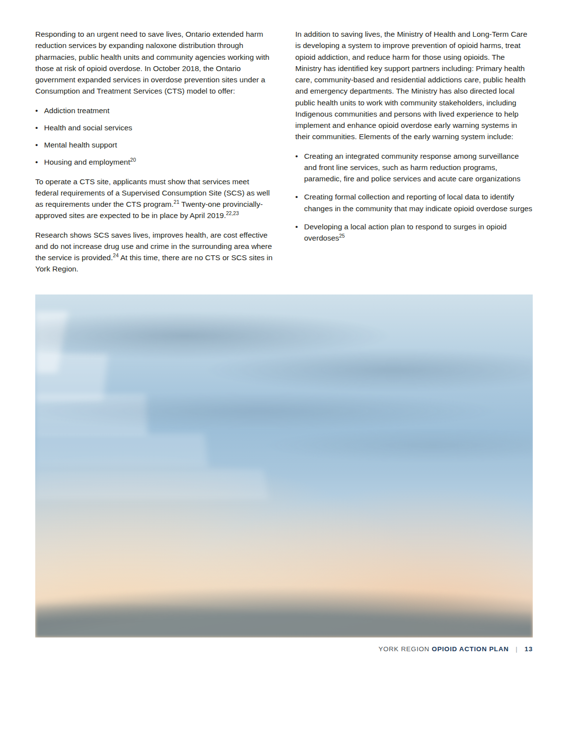Responding to an urgent need to save lives, Ontario extended harm reduction services by expanding naloxone distribution through pharmacies, public health units and community agencies working with those at risk of opioid overdose. In October 2018, the Ontario government expanded services in overdose prevention sites under a Consumption and Treatment Services (CTS) model to offer:
Addiction treatment
Health and social services
Mental health support
Housing and employment20
To operate a CTS site, applicants must show that services meet federal requirements of a Supervised Consumption Site (SCS) as well as requirements under the CTS program.21 Twenty-one provincially-approved sites are expected to be in place by April 2019.22,23
Research shows SCS saves lives, improves health, are cost effective and do not increase drug use and crime in the surrounding area where the service is provided.24 At this time, there are no CTS or SCS sites in York Region.
In addition to saving lives, the Ministry of Health and Long-Term Care is developing a system to improve prevention of opioid harms, treat opioid addiction, and reduce harm for those using opioids. The Ministry has identified key support partners including: Primary health care, community-based and residential addictions care, public health and emergency departments. The Ministry has also directed local public health units to work with community stakeholders, including Indigenous communities and persons with lived experience to help implement and enhance opioid overdose early warning systems in their communities. Elements of the early warning system include:
Creating an integrated community response among surveillance and front line services, such as harm reduction programs, paramedic, fire and police services and acute care organizations
Creating formal collection and reporting of local data to identify changes in the community that may indicate opioid overdose surges
Developing a local action plan to respond to surges in opioid overdoses25
York Region Opioid Action Plan | 13